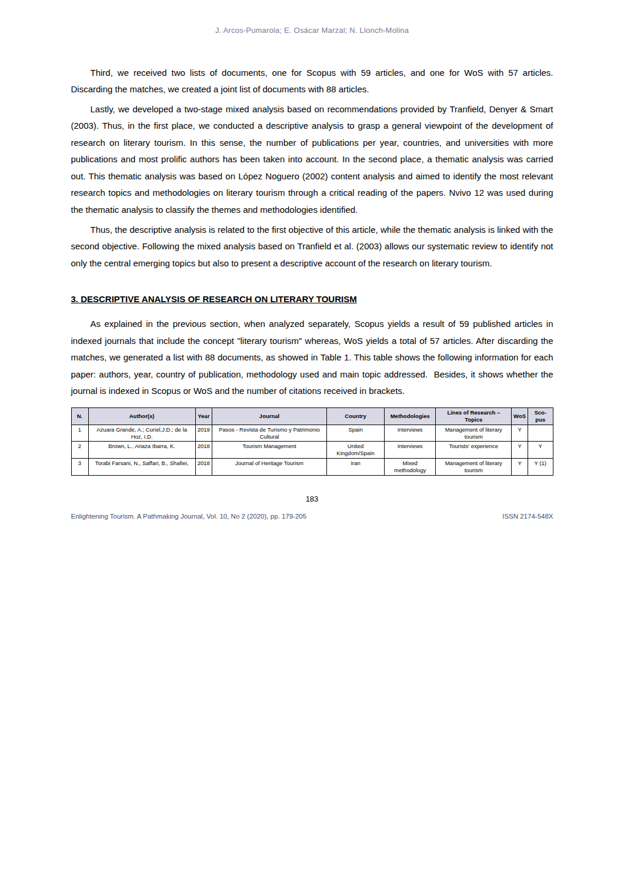J. Arcos-Pumarola; E. Osácar Marzal; N. Llonch-Molina
Third, we received two lists of documents, one for Scopus with 59 articles, and one for WoS with 57 articles. Discarding the matches, we created a joint list of documents with 88 articles.
Lastly, we developed a two-stage mixed analysis based on recommendations provided by Tranfield, Denyer & Smart (2003). Thus, in the first place, we conducted a descriptive analysis to grasp a general viewpoint of the development of research on literary tourism. In this sense, the number of publications per year, countries, and universities with more publications and most prolific authors has been taken into account. In the second place, a thematic analysis was carried out. This thematic analysis was based on López Noguero (2002) content analysis and aimed to identify the most relevant research topics and methodologies on literary tourism through a critical reading of the papers. Nvivo 12 was used during the thematic analysis to classify the themes and methodologies identified.
Thus, the descriptive analysis is related to the first objective of this article, while the thematic analysis is linked with the second objective. Following the mixed analysis based on Tranfield et al. (2003) allows our systematic review to identify not only the central emerging topics but also to present a descriptive account of the research on literary tourism.
3. DESCRIPTIVE ANALYSIS OF RESEARCH ON LITERARY TOURISM
As explained in the previous section, when analyzed separately, Scopus yields a result of 59 published articles in indexed journals that include the concept "literary tourism" whereas, WoS yields a total of 57 articles. After discarding the matches, we generated a list with 88 documents, as showed in Table 1. This table shows the following information for each paper: authors, year, country of publication, methodology used and main topic addressed. Besides, it shows whether the journal is indexed in Scopus or WoS and the number of citations received in brackets.
| N. | Author(s) | Year | Journal | Country | Methodologies | Lines of Research – Topics | WoS | Sco-pus |
| --- | --- | --- | --- | --- | --- | --- | --- | --- |
| 1 | Azuara Grande, A.; Curiel,J.D.; de la Hoz, I.D. | 2019 | Pasos - Revista de Turismo y Patrimonio Cultural | Spain | Interviews | Management of literary tourism | Y | |
| 2 | Brown, L., Ariaza Ibarra, K. | 2018 | Tourism Management | United Kingdom/Spain | Interviews | Tourists' experience | Y | Y |
| 3 | Torabi Farsani, N., Saffari, B., Shafiei, | 2018 | Journal of Heritage Tourism | Iran | Mixed methodology | Management of literary tourism | Y | Y (1) |
183
Enlightening Tourism. A Pathmaking Journal, Vol. 10, No 2 (2020), pp. 179-205 ISSN 2174-548X